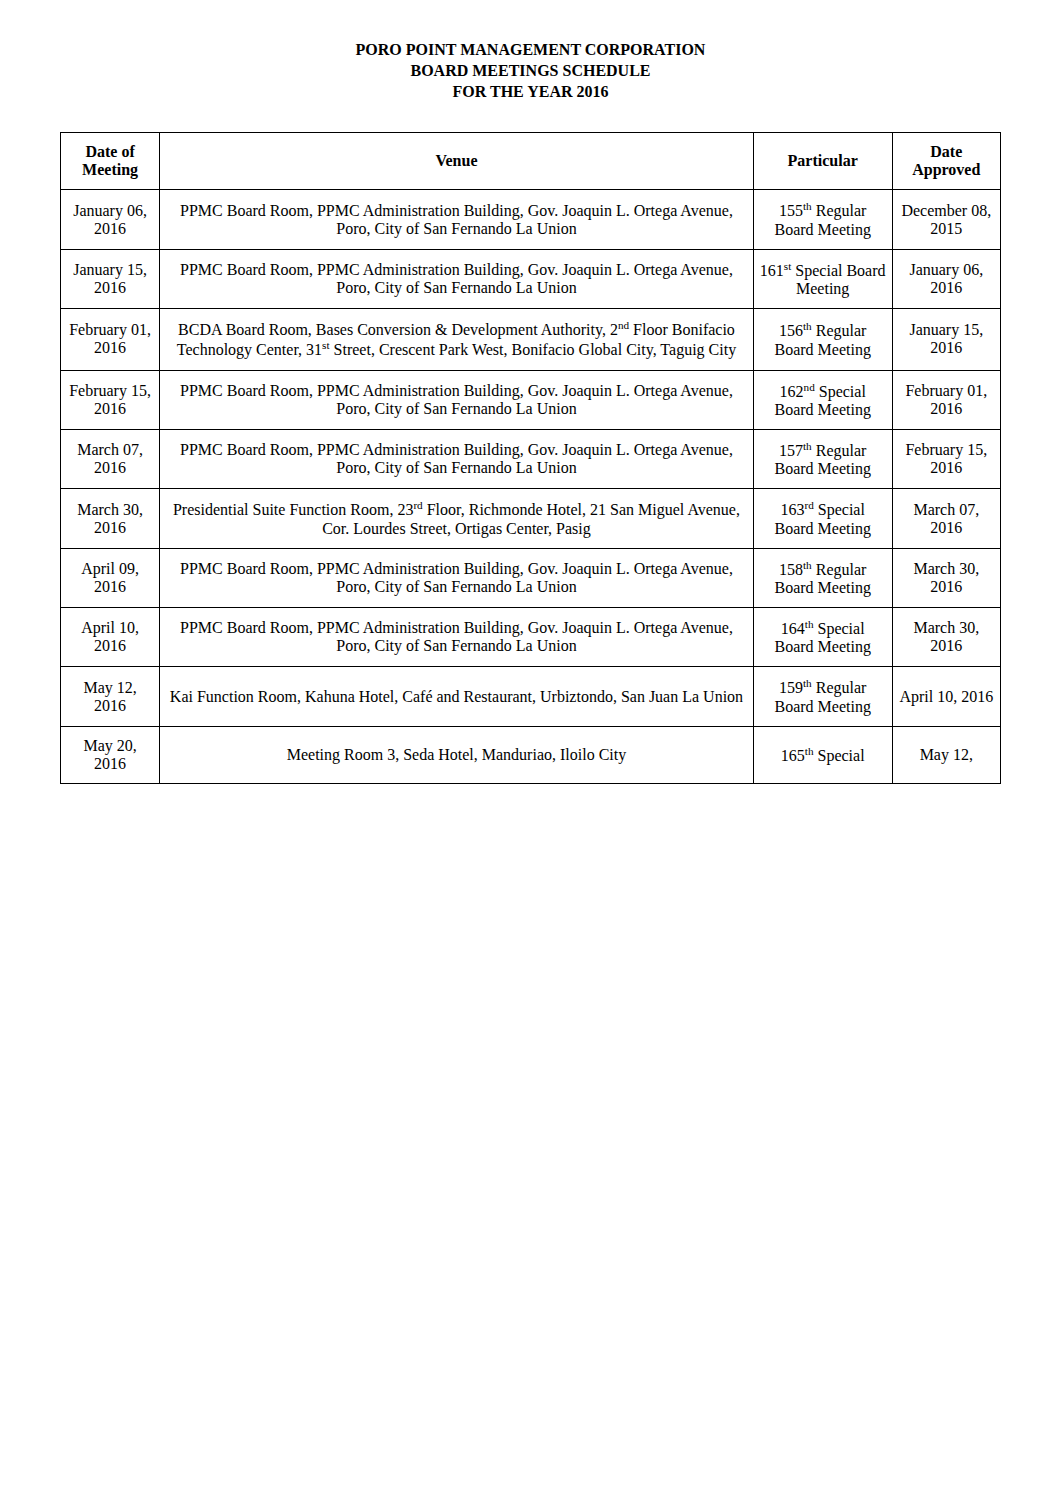PORO POINT MANAGEMENT CORPORATION
BOARD MEETINGS SCHEDULE
FOR THE YEAR 2016
| Date of Meeting | Venue | Particular | Date Approved |
| --- | --- | --- | --- |
| January 06, 2016 | PPMC Board Room, PPMC Administration Building, Gov. Joaquin L. Ortega Avenue, Poro, City of San Fernando La Union | 155 th Regular Board Meeting | December 08, 2015 |
| January 15, 2016 | PPMC Board Room, PPMC Administration Building, Gov. Joaquin L. Ortega Avenue, Poro, City of San Fernando La Union | 161 st Special Board Meeting | January 06, 2016 |
| February 01, 2016 | BCDA Board Room, Bases Conversion & Development Authority, 2 nd Floor Bonifacio Technology Center, 31 st Street, Crescent Park West, Bonifacio Global City, Taguig City | 156 th Regular Board Meeting | January 15, 2016 |
| February 15, 2016 | PPMC Board Room, PPMC Administration Building, Gov. Joaquin L. Ortega Avenue, Poro, City of San Fernando La Union | 162 nd Special Board Meeting | February 01, 2016 |
| March 07, 2016 | PPMC Board Room, PPMC Administration Building, Gov. Joaquin L. Ortega Avenue, Poro, City of San Fernando La Union | 157 th Regular Board Meeting | February 15, 2016 |
| March 30, 2016 | Presidential Suite Function Room, 23 rd Floor, Richmonde Hotel, 21 San Miguel Avenue, Cor. Lourdes Street, Ortigas Center, Pasig | 163 rd Special Board Meeting | March 07, 2016 |
| April 09, 2016 | PPMC Board Room, PPMC Administration Building, Gov. Joaquin L. Ortega Avenue, Poro, City of San Fernando La Union | 158 th Regular Board Meeting | March 30, 2016 |
| April 10, 2016 | PPMC Board Room, PPMC Administration Building, Gov. Joaquin L. Ortega Avenue, Poro, City of San Fernando La Union | 164 th Special Board Meeting | March 30, 2016 |
| May 12, 2016 | Kai Function Room, Kahuna Hotel, Café and Restaurant, Urbiztondo, San Juan La Union | 159 th Regular Board Meeting | April 10, 2016 |
| May 20, 2016 | Meeting Room 3, Seda Hotel, Manduriao, Iloilo City | 165 th Special | May 12, |